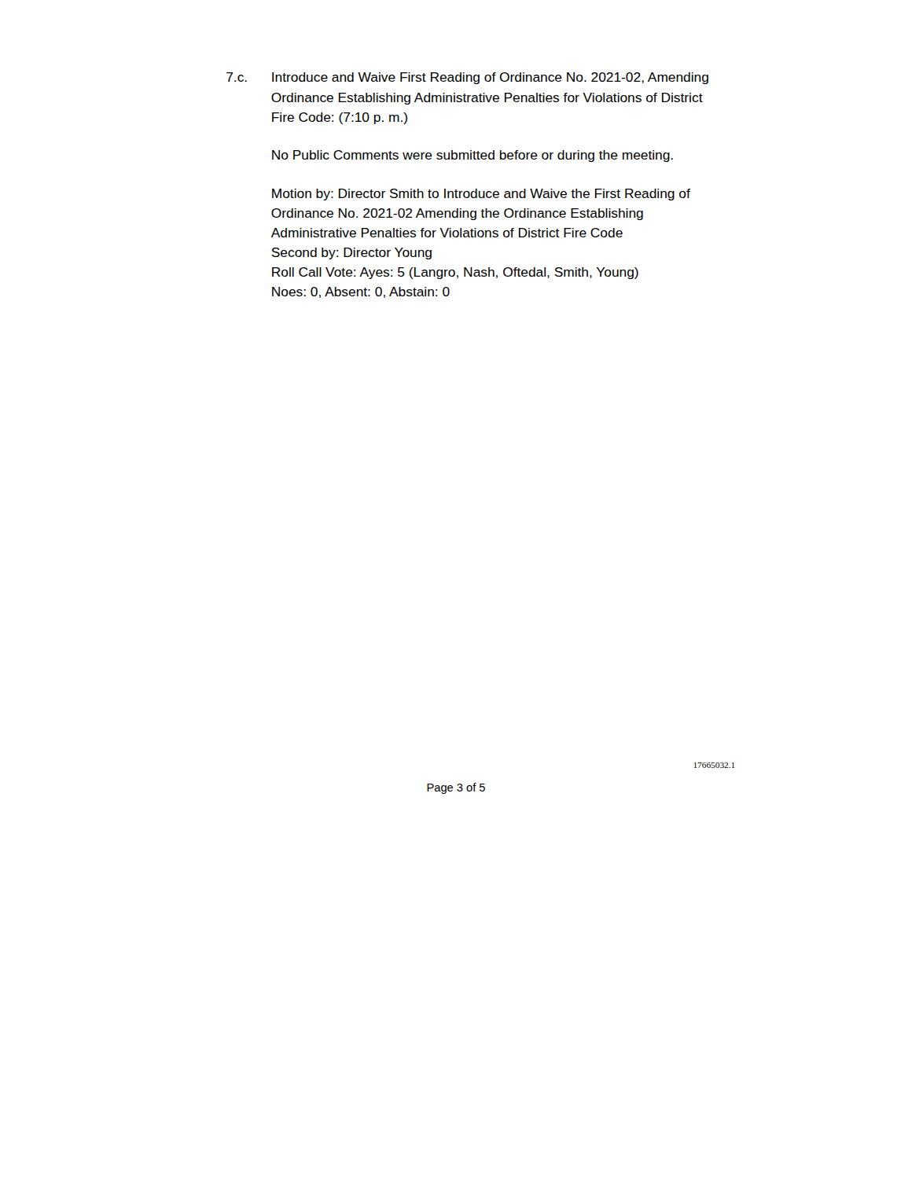7.c.
Introduce and Waive First Reading of Ordinance No. 2021-02, Amending Ordinance Establishing Administrative Penalties for Violations of District Fire Code: (7:10 p. m.)
No Public Comments were submitted before or during the meeting.
Motion by: Director Smith to Introduce and Waive the First Reading of Ordinance No. 2021-02 Amending the Ordinance Establishing Administrative Penalties for Violations of District Fire Code
Second by: Director Young
Roll Call Vote: Ayes: 5 (Langro, Nash, Oftedal, Smith, Young)
Noes: 0, Absent: 0, Abstain: 0
17665032.1
Page 3 of 5